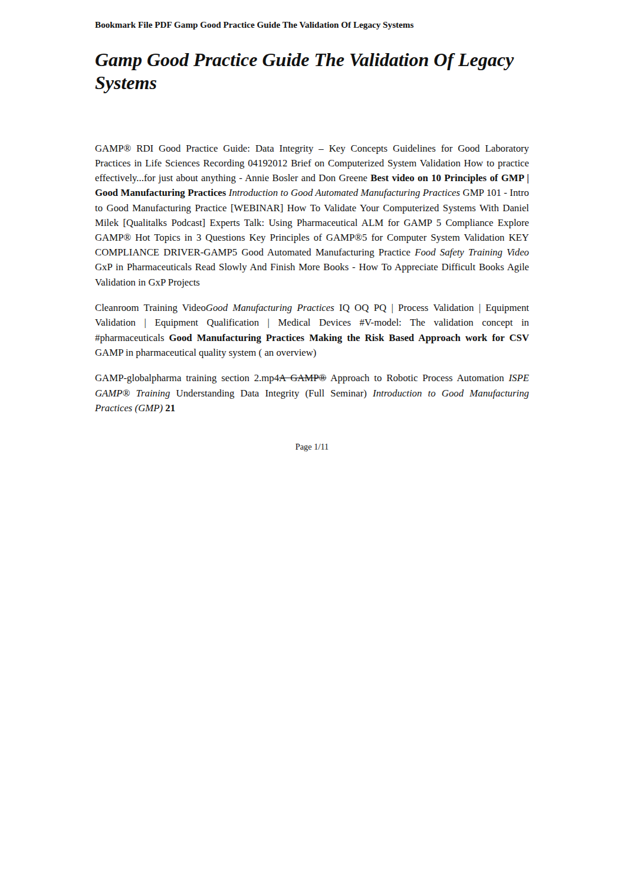Bookmark File PDF Gamp Good Practice Guide The Validation Of Legacy Systems
Gamp Good Practice Guide The Validation Of Legacy Systems
GAMP® RDI Good Practice Guide: Data Integrity – Key Concepts Guidelines for Good Laboratory Practices in Life Sciences Recording 04192012 Brief on Computerized System Validation How to practice effectively...for just about anything - Annie Bosler and Don Greene Best video on 10 Principles of GMP | Good Manufacturing Practices Introduction to Good Automated Manufacturing Practices GMP 101 - Intro to Good Manufacturing Practice [WEBINAR] How To Validate Your Computerized Systems With Daniel Milek [Qualitalks Podcast] Experts Talk: Using Pharmaceutical ALM for GAMP 5 Compliance Explore GAMP® Hot Topics in 3 Questions Key Principles of GAMP®5 for Computer System Validation KEY COMPLIANCE DRIVER-GAMP5 Good Automated Manufacturing Practice Food Safety Training Video GxP in Pharmaceuticals Read Slowly And Finish More Books - How To Appreciate Difficult Books Agile Validation in GxP Projects
Cleanroom Training VideoGood Manufacturing Practices IQ OQ PQ | Process Validation | Equipment Validation | Equipment Qualification | Medical Devices #V-model: The validation concept in #pharmaceuticals Good Manufacturing Practices Making the Risk Based Approach work for CSV GAMP in pharmaceutical quality system ( an overview)
GAMP-globalpharma training section 2.mp4A GAMP® Approach to Robotic Process Automation ISPE GAMP® Training Understanding Data Integrity (Full Seminar) Introduction to Good Manufacturing Practices (GMP) 21
Page 1/11